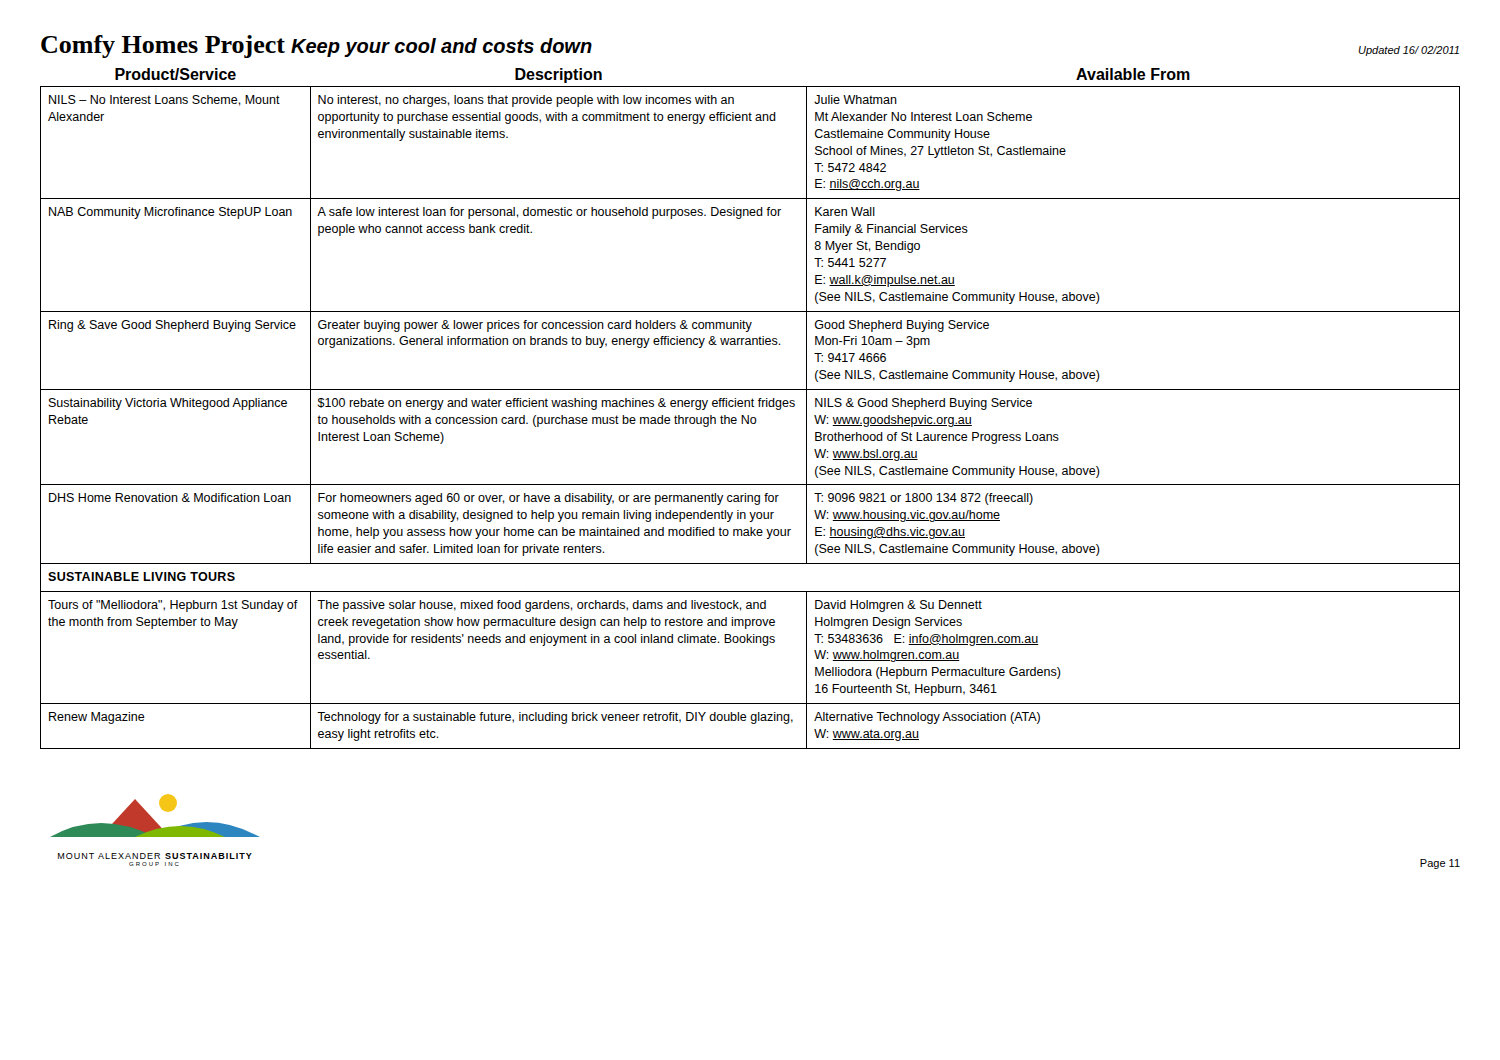Updated 16/ 02/2011 Comfy Homes Project Keep your cool and costs down
| Product/Service | Description | Available From |
| --- | --- | --- |
| NILS – No Interest Loans Scheme, Mount Alexander | No interest, no charges, loans that provide people with low incomes with an opportunity to purchase essential goods, with a commitment to energy efficient and environmentally sustainable items. | Julie Whatman Mt Alexander No Interest Loan Scheme Castlemaine Community House School of Mines, 27 Lyttleton St, Castlemaine T: 5472 4842 E: nils@cch.org.au |
| NAB Community Microfinance StepUP Loan | A safe low interest loan for personal, domestic or household purposes. Designed for people who cannot access bank credit. | Karen Wall Family & Financial Services 8 Myer St, Bendigo T: 5441 5277 E: wall.k@impulse.net.au (See NILS, Castlemaine Community House, above) |
| Ring & Save Good Shepherd Buying Service | Greater buying power & lower prices for concession card holders & community organizations. General information on brands to buy, energy efficiency & warranties. | Good Shepherd Buying Service Mon-Fri 10am – 3pm T: 9417 4666 (See NILS, Castlemaine Community House, above) |
| Sustainability Victoria Whitegood Appliance Rebate | $100 rebate on energy and water efficient washing machines & energy efficient fridges to households with a concession card. (purchase must be made through the No Interest Loan Scheme) | NILS & Good Shepherd Buying Service W: www.goodshepvic.org.au Brotherhood of St Laurence Progress Loans W: www.bsl.org.au (See NILS, Castlemaine Community House, above) |
| DHS Home Renovation & Modification Loan | For homeowners aged 60 or over, or have a disability, or are permanently caring for someone with a disability, designed to help you remain living independently in your home, help you assess how your home can be maintained and modified to make your life easier and safer. Limited loan for private renters. | T: 9096 9821 or 1800 134 872 (freecall) W: www.housing.vic.gov.au/home E: housing@dhs.vic.gov.au (See NILS, Castlemaine Community House, above) |
| SUSTAINABLE LIVING TOURS |
| Tours of "Melliodora", Hepburn 1st Sunday of the month from September to May | The passive solar house, mixed food gardens, orchards, dams and livestock, and creek revegetation show how permaculture design can help to restore and improve land, provide for residents' needs and enjoyment in a cool inland climate. Bookings essential. | David Holmgren & Su Dennett Holmgren Design Services T: 53483636 E: info@holmgren.com.au W: www.holmgren.com.au Melliodora (Hepburn Permaculture Gardens) 16 Fourteenth St, Hepburn, 3461 |
| Renew Magazine | Technology for a sustainable future, including brick veneer retrofit, DIY double glazing, easy light retrofits etc. | Alternative Technology Association (ATA) W: www.ata.org.au |
MOUNT ALEXANDER SUSTAINABILITY
GROUP INC
Page 11